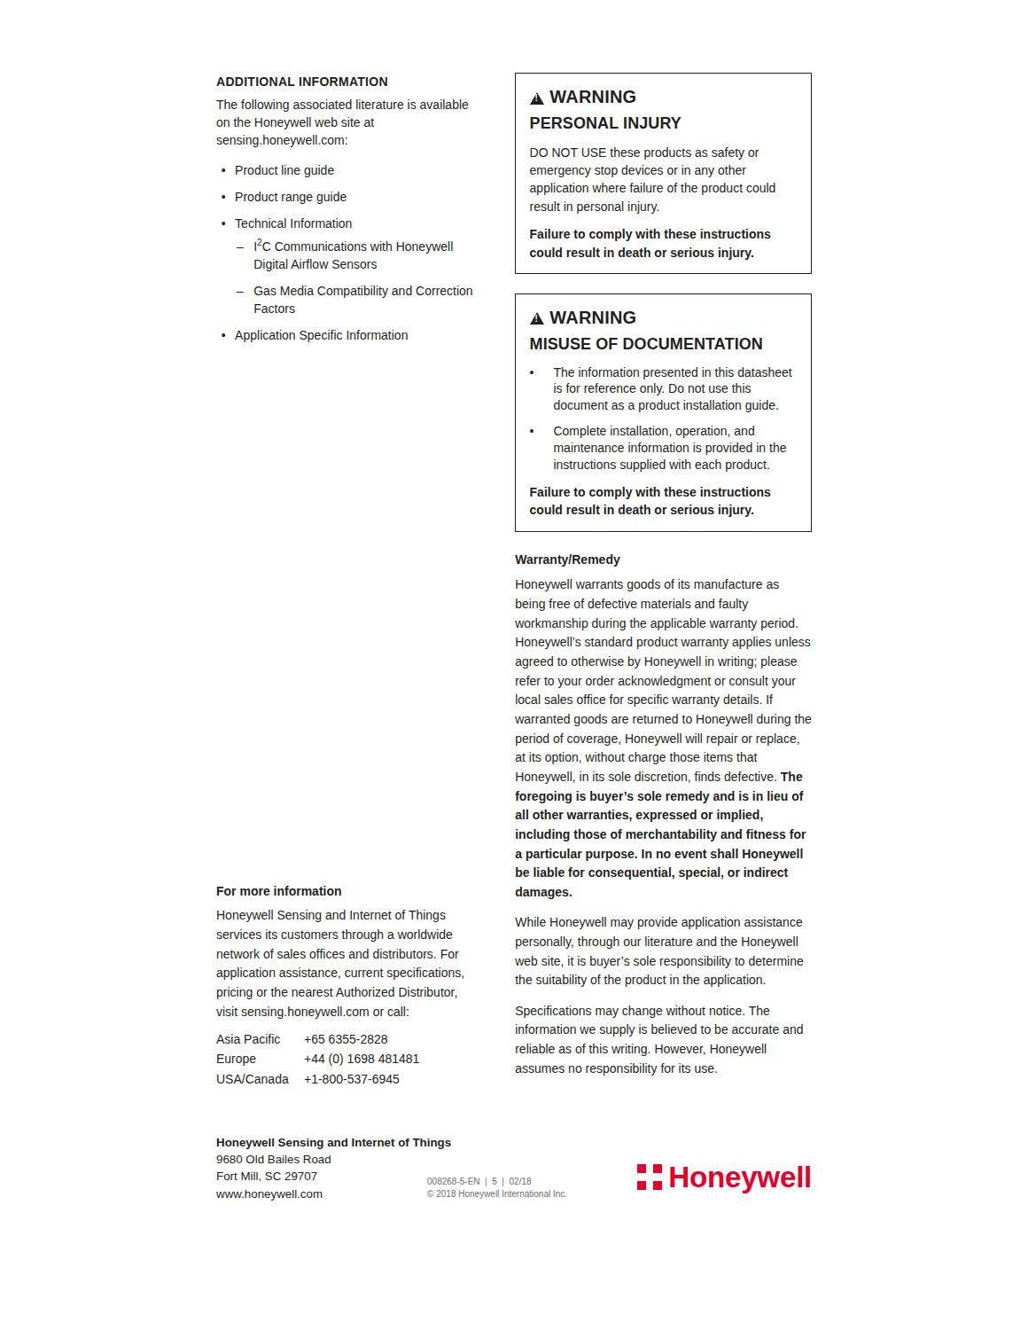Additional Information
The following associated literature is available on the Honeywell web site at sensing.honeywell.com:
Product line guide
Product range guide
Technical Information
I2C Communications with Honeywell Digital Airflow Sensors
Gas Media Compatibility and Correction Factors
Application Specific Information
For more information
Honeywell Sensing and Internet of Things services its customers through a worldwide network of sales offices and distributors. For application assistance, current specifications, pricing or the nearest Authorized Distributor, visit sensing.honeywell.com or call:
| Asia Pacific | +65 6355-2828 |
| Europe | +44 (0) 1698 481481 |
| USA/Canada | +1-800-537-6945 |
WARNING
PERSONAL INJURY
DO NOT USE these products as safety or emergency stop devices or in any other application where failure of the product could result in personal injury.
Failure to comply with these instructions could result in death or serious injury.
WARNING
MISUSE OF DOCUMENTATION
| • | The information presented in this datasheet is for reference only. Do not use this document as a product installation guide. |
| • | Complete installation, operation, and maintenance information is provided in the instructions supplied with each product. |
Failure to comply with these instructions could result in death or serious injury.
Warranty/Remedy
Honeywell warrants goods of its manufacture as being free of defective materials and faulty workmanship during the applicable warranty period. Honeywell’s standard product warranty applies unless agreed to otherwise by Honeywell in writing; please refer to your order acknowledgment or consult your local sales office for specific warranty details. If warranted goods are returned to Honeywell during the period of coverage, Honeywell will repair or replace, at its option, without charge those items that Honeywell, in its sole discretion, finds defective. The foregoing is buyer’s sole remedy and is in lieu of all other warranties, expressed or implied, including those of merchantability and fitness for a particular purpose. In no event shall Honeywell be liable for consequential, special, or indirect damages.
While Honeywell may provide application assistance personally, through our literature and the Honeywell web site, it is buyer’s sole responsibility to determine the suitability of the product in the application.
Specifications may change without notice. The information we supply is believed to be accurate and reliable as of this writing. However, Honeywell assumes no responsibility for its use.
Honeywell Sensing and Internet of Things
9680 Old Bailes Road
Fort Mill, SC 29707
www.honeywell.com
008268-5-EN | 5 | 02/18
© 2018 Honeywell International Inc.
Honeywell